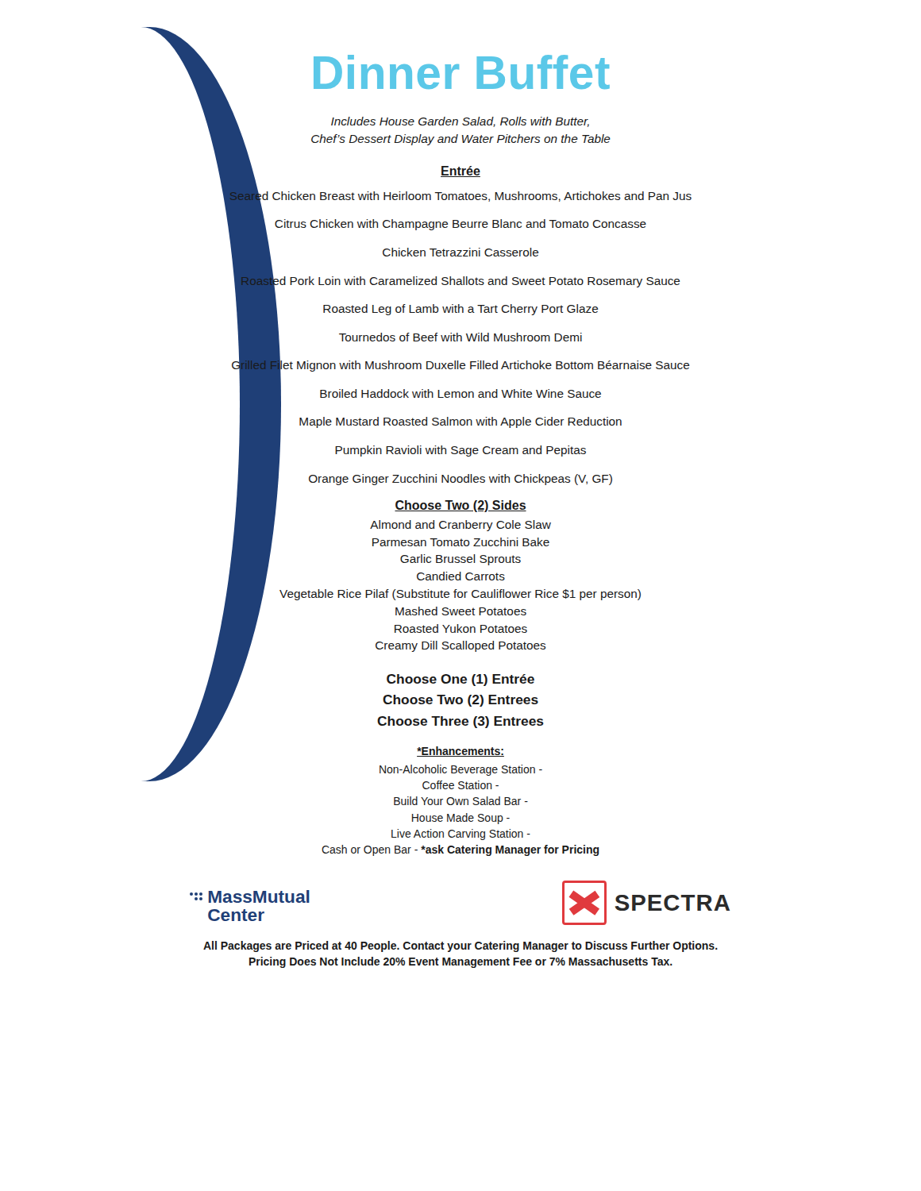Dinner Buffet
Includes House Garden Salad, Rolls with Butter,
Chef’s Dessert Display and Water Pitchers on the Table
Entrée
Seared Chicken Breast with Heirloom Tomatoes, Mushrooms, Artichokes and Pan Jus
Citrus Chicken with Champagne Beurre Blanc and Tomato Concasse
Chicken Tetrazzini Casserole
Roasted Pork Loin with Caramelized Shallots and Sweet Potato Rosemary Sauce
Roasted Leg of Lamb with a Tart Cherry Port Glaze
Tournedos of Beef with Wild Mushroom Demi
Grilled Filet Mignon with Mushroom Duxelle Filled Artichoke Bottom Béarnaise Sauce
Broiled Haddock with Lemon and White Wine Sauce
Maple Mustard Roasted Salmon with Apple Cider Reduction
Pumpkin Ravioli with Sage Cream and Pepitas
Orange Ginger Zucchini Noodles with Chickpeas (V, GF)
Choose Two (2) Sides
Almond and Cranberry Cole Slaw
Parmesan Tomato Zucchini Bake
Garlic Brussel Sprouts
Candied Carrots
Vegetable Rice Pilaf (Substitute for Cauliflower Rice $1 per person)
Mashed Sweet Potatoes
Roasted Yukon Potatoes
Creamy Dill Scalloped Potatoes
Choose One (1) Entrée
Choose Two (2) Entrees
Choose Three (3) Entrees
*Enhancements:
Non-Alcoholic Beverage Station -
Coffee Station -
Build Your Own Salad Bar -
House Made Soup -
Live Action Carving Station -
Cash or Open Bar - *ask Catering Manager for Pricing
MassMutual
Center
SPECTRA
All Packages are Priced at 40 People. Contact your Catering Manager to Discuss Further Options.
Pricing Does Not Include 20% Event Management Fee or 7% Massachusetts Tax.